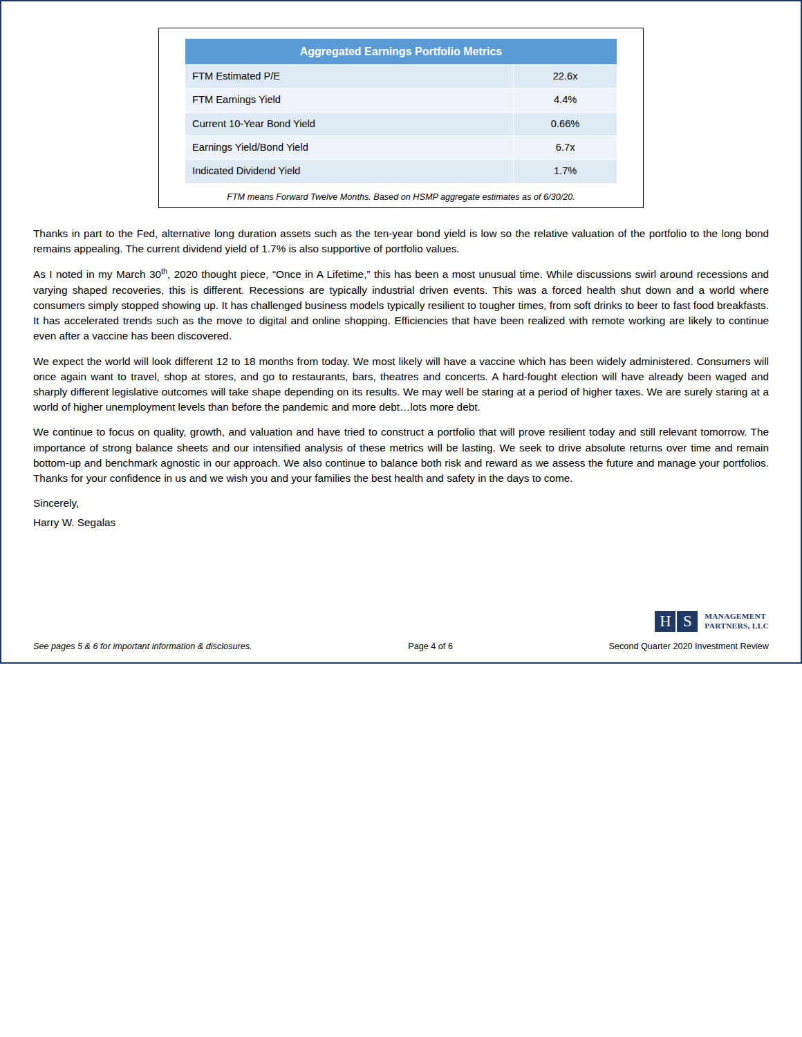| Aggregated Earnings Portfolio Metrics |
| --- |
| FTM Estimated P/E | 22.6x |
| FTM Earnings Yield | 4.4% |
| Current 10-Year Bond Yield | 0.66% |
| Earnings Yield/Bond Yield | 6.7x |
| Indicated Dividend Yield | 1.7% |
FTM means Forward Twelve Months. Based on HSMP aggregate estimates as of 6/30/20.
Thanks in part to the Fed, alternative long duration assets such as the ten-year bond yield is low so the relative valuation of the portfolio to the long bond remains appealing. The current dividend yield of 1.7% is also supportive of portfolio values.
As I noted in my March 30th, 2020 thought piece, “Once in A Lifetime,” this has been a most unusual time. While discussions swirl around recessions and varying shaped recoveries, this is different. Recessions are typically industrial driven events. This was a forced health shut down and a world where consumers simply stopped showing up. It has challenged business models typically resilient to tougher times, from soft drinks to beer to fast food breakfasts. It has accelerated trends such as the move to digital and online shopping. Efficiencies that have been realized with remote working are likely to continue even after a vaccine has been discovered.
We expect the world will look different 12 to 18 months from today. We most likely will have a vaccine which has been widely administered. Consumers will once again want to travel, shop at stores, and go to restaurants, bars, theatres and concerts. A hard-fought election will have already been waged and sharply different legislative outcomes will take shape depending on its results. We may well be staring at a period of higher taxes. We are surely staring at a world of higher unemployment levels than before the pandemic and more debt…lots more debt.
We continue to focus on quality, growth, and valuation and have tried to construct a portfolio that will prove resilient today and still relevant tomorrow. The importance of strong balance sheets and our intensified analysis of these metrics will be lasting. We seek to drive absolute returns over time and remain bottom-up and benchmark agnostic in our approach. We also continue to balance both risk and reward as we assess the future and manage your portfolios. Thanks for your confidence in us and we wish you and your families the best health and safety in the days to come.
Sincerely,
Harry W. Segalas
H
S
MANAGEMENT
PARTNERS, LLC
See pages 5 & 6 for important information & disclosures.
Page 4 of 6
Second Quarter 2020 Investment Review